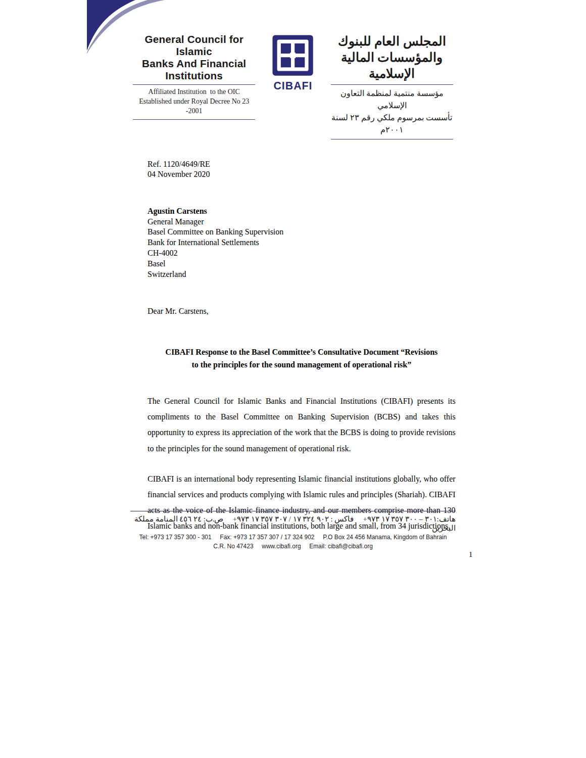General Council for Islamic
Banks And Financial Institutions
Affiliated Institution to the OIC
Established under Royal Decree No 23 -2001
CIBAFI
المجلس العام للبنوك
والمؤسسات المالية الإسلامية
مؤسسة منتمية لمنظمة التعاون الإسلامي
تأسست بمرسوم ملكي رقم ٢٣ لسنة ٢٠٠١م
Ref. 1120/4649/RE
04 November 2020
Agustin Carstens
General Manager
Basel Committee on Banking Supervision
Bank for International Settlements
CH-4002
Basel
Switzerland
Dear Mr. Carstens,
CIBAFI Response to the Basel Committee’s Consultative Document “Revisions to the principles for the sound management of operational risk”
The General Council for Islamic Banks and Financial Institutions (CIBAFI) presents its compliments to the Basel Committee on Banking Supervision (BCBS) and takes this opportunity to express its appreciation of the work that the BCBS is doing to provide revisions to the principles for the sound management of operational risk.
CIBAFI is an international body representing Islamic financial institutions globally, who offer financial services and products complying with Islamic rules and principles (Shariah). CIBAFI acts as the voice of the Islamic finance industry, and our members comprise more than 130 Islamic banks and non-bank financial institutions, both large and small, from 34 jurisdictions.
هاتف:٣٠١ – ٣٠٠ ٣٥٧ ١٧ ٩٧٣+ فاكس : ٩٠٢ ٣٢٤ ١٧ / ٣٠٧ ٣٥٧ ١٧ ٩٧٣+ ص.ب: ٢٤ ٤٥٦ المنامة مملكة البحرين
Tel: +973 17 357 300 - 301 Fax: +973 17 357 307 / 17 324 902 P.O Box 24 456 Manama, Kingdom of Bahrain C.R. No 47423 www.cibafi.org Email: cibafi@cibafi.org
1